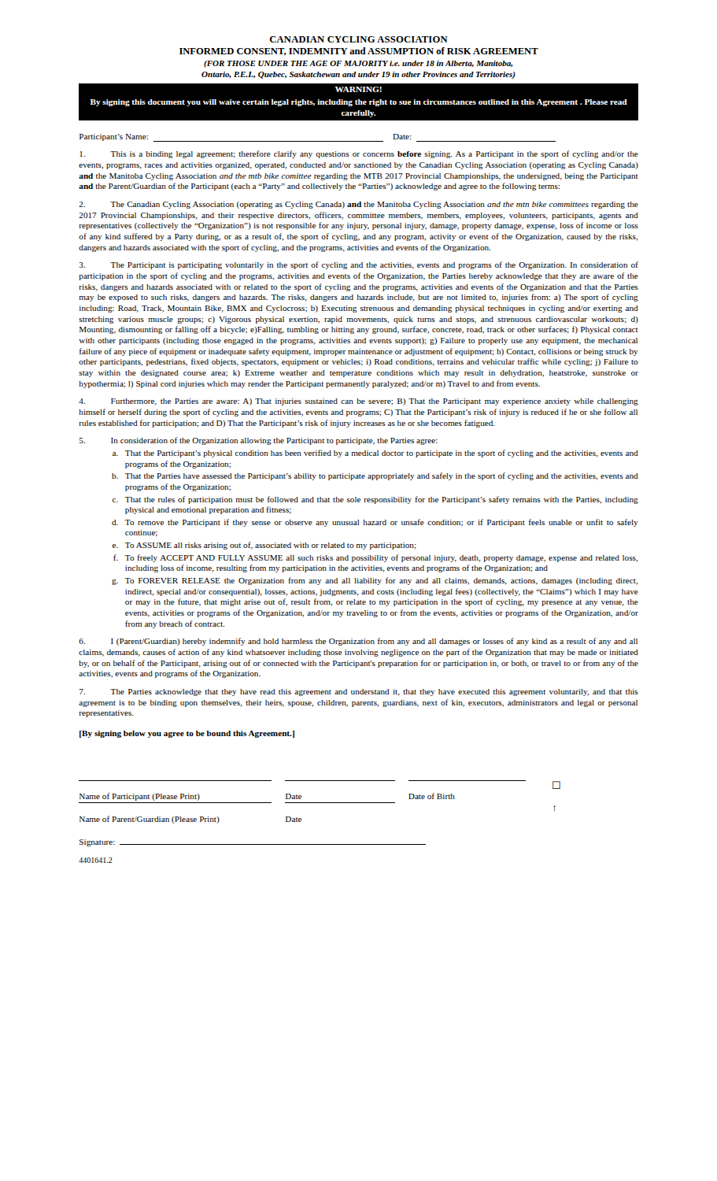CANADIAN CYCLING ASSOCIATION
INFORMED CONSENT, INDEMNITY and ASSUMPTION of RISK AGREEMENT
(FOR THOSE UNDER THE AGE OF MAJORITY i.e. under 18 in Alberta, Manitoba,
Ontario, P.E.I., Quebec, Saskatchewan and under 19 in other Provinces and Territories)
WARNING!
By signing this document you will waive certain legal rights, including the right to sue in circumstances outlined in this Agreement . Please read carefully.
Participant’s Name: Date:
1. This is a binding legal agreement; therefore clarify any questions or concerns before signing. As a Participant in the sport of cycling and/or the events, programs, races and activities organized, operated, conducted and/or sanctioned by the Canadian Cycling Association (operating as Cycling Canada) and the Manitoba Cycling Association and the mtb bike comittee regarding the MTB 2017 Provincial Championships, the undersigned, being the Participant and the Parent/Guardian of the Participant (each a “Party” and collectively the “Parties”) acknowledge and agree to the following terms:
2. The Canadian Cycling Association (operating as Cycling Canada) and the Manitoba Cycling Association and the mtn bike committees regarding the 2017 Provincial Championships, and their respective directors, officers, committee members, members, employees, volunteers, participants, agents and representatives (collectively the “Organization”) is not responsible for any injury, personal injury, damage, property damage, expense, loss of income or loss of any kind suffered by a Party during, or as a result of, the sport of cycling, and any program, activity or event of the Organization, caused by the risks, dangers and hazards associated with the sport of cycling, and the programs, activities and events of the Organization.
3. The Participant is participating voluntarily in the sport of cycling and the activities, events and programs of the Organization. In consideration of participation in the sport of cycling and the programs, activities and events of the Organization, the Parties hereby acknowledge that they are aware of the risks, dangers and hazards associated with or related to the sport of cycling and the programs, activities and events of the Organization and that the Parties may be exposed to such risks, dangers and hazards. The risks, dangers and hazards include, but are not limited to, injuries from: a) The sport of cycling including: Road, Track, Mountain Bike, BMX and Cyclocross; b) Executing strenuous and demanding physical techniques in cycling and/or exerting and stretching various muscle groups; c) Vigorous physical exertion, rapid movements, quick turns and stops, and strenuous cardiovascular workouts; d) Mounting, dismounting or falling off a bicycle; e)Falling, tumbling or hitting any ground, surface, concrete, road, track or other surfaces; f) Physical contact with other participants (including those engaged in the programs, activities and events support); g) Failure to properly use any equipment, the mechanical failure of any piece of equipment or inadequate safety equipment, improper maintenance or adjustment of equipment; h) Contact, collisions or being struck by other participants, pedestrians, fixed objects, spectators, equipment or vehicles; i) Road conditions, terrains and vehicular traffic while cycling; j) Failure to stay within the designated course area; k) Extreme weather and temperature conditions which may result in dehydration, heatstroke, sunstroke or hypothermia; l) Spinal cord injuries which may render the Participant permanently paralyzed; and/or m) Travel to and from events.
4. Furthermore, the Parties are aware: A) That injuries sustained can be severe; B) That the Participant may experience anxiety while challenging himself or herself during the sport of cycling and the activities, events and programs; C) That the Participant’s risk of injury is reduced if he or she follow all rules established for participation; and D) That the Participant’s risk of injury increases as he or she becomes fatigued.
5. In consideration of the Organization allowing the Participant to participate, the Parties agree:
That the Participant’s physical condition has been verified by a medical doctor to participate in the sport of cycling and the activities, events and programs of the Organization;
That the Parties have assessed the Participant’s ability to participate appropriately and safely in the sport of cycling and the activities, events and programs of the Organization;
That the rules of participation must be followed and that the sole responsibility for the Participant’s safety remains with the Parties, including physical and emotional preparation and fitness;
To remove the Participant if they sense or observe any unusual hazard or unsafe condition; or if Participant feels unable or unfit to safely continue;
To ASSUME all risks arising out of, associated with or related to my participation;
To freely ACCEPT AND FULLY ASSUME all such risks and possibility of personal injury, death, property damage, expense and related loss, including loss of income, resulting from my participation in the activities, events and programs of the Organization; and
To FOREVER RELEASE the Organization from any and all liability for any and all claims, demands, actions, damages (including direct, indirect, special and/or consequential), losses, actions, judgments, and costs (including legal fees) (collectively, the “Claims”) which I may have or may in the future, that might arise out of, result from, or relate to my participation in the sport of cycling, my presence at any venue, the events, activities or programs of the Organization, and/or my traveling to or from the events, activities or programs of the Organization, and/or from any breach of contract.
6. I (Parent/Guardian) hereby indemnify and hold harmless the Organization from any and all damages or losses of any kind as a result of any and all claims, demands, causes of action of any kind whatsoever including those involving negligence on the part of the Organization that may be made or initiated by, or on behalf of the Participant, arising out of or connected with the Participant's preparation for or participation in, or both, or travel to or from any of the activities, events and programs of the Organization.
7. The Parties acknowledge that they have read this agreement and understand it, that they have executed this agreement voluntarily, and that this agreement is to be binding upon themselves, their heirs, spouse, children, parents, guardians, next of kin, executors, administrators and legal or personal representatives.
[By signing below you agree to be bound this Agreement.]
| | | | ☐ |
| Name of Participant (Please Print) | Date | Date of Birth | |
| | | | ↑ |
| Name of Parent/Guardian (Please Print) | Date | | |
Signature:
4401641.2